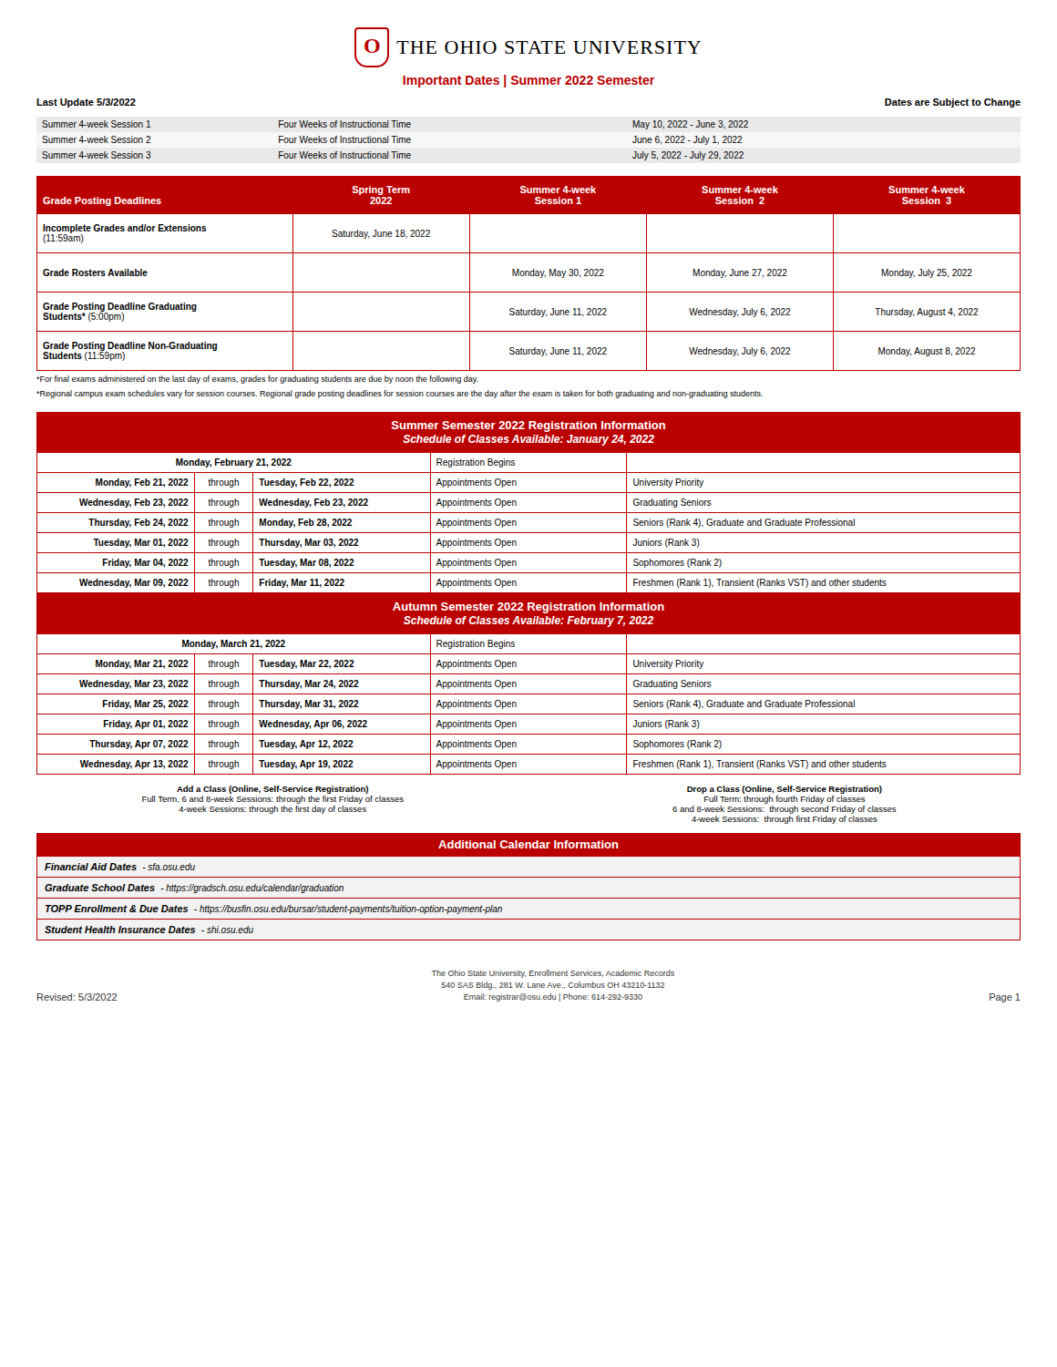THE OHIO STATE UNIVERSITY
Important Dates | Summer 2022 Semester
Last Update 5/3/2022
Dates are Subject to Change
| Summer 4-week Session 1 | Four Weeks of Instructional Time | May 10, 2022 - June 3, 2022 |
| Summer 4-week Session 2 | Four Weeks of Instructional Time | June 6, 2022 - July 1, 2022 |
| Summer 4-week Session 3 | Four Weeks of Instructional Time | July 5, 2022 - July 29, 2022 |
| Grade Posting Deadlines | Spring Term 2022 | Summer 4-week Session 1 | Summer 4-week Session 2 | Summer 4-week Session 3 |
| --- | --- | --- | --- | --- |
| Incomplete Grades and/or Extensions (11:59am) | Saturday, June 18, 2022 | | | |
| Grade Rosters Available | | Monday, May 30, 2022 | Monday, June 27, 2022 | Monday, July 25, 2022 |
| Grade Posting Deadline Graduating Students* (5:00pm) | | Saturday, June 11, 2022 | Wednesday, July 6, 2022 | Thursday, August 4, 2022 |
| Grade Posting Deadline Non-Graduating Students (11:59pm) | | Saturday, June 11, 2022 | Wednesday, July 6, 2022 | Monday, August 8, 2022 |
*For final exams administered on the last day of exams, grades for graduating students are due by noon the following day.
*Regional campus exam schedules vary for session courses. Regional grade posting deadlines for session courses are the day after the exam is taken for both graduating and non-graduating students.
Summer Semester 2022 Registration Information
Schedule of Classes Available: January 24, 2022
| Monday, February 21, 2022 | Registration Begins | |
| Monday, Feb 21, 2022 | through | Tuesday, Feb 22, 2022 | Appointments Open | University Priority |
| Wednesday, Feb 23, 2022 | through | Wednesday, Feb 23, 2022 | Appointments Open | Graduating Seniors |
| Thursday, Feb 24, 2022 | through | Monday, Feb 28, 2022 | Appointments Open | Seniors (Rank 4), Graduate and Graduate Professional |
| Tuesday, Mar 01, 2022 | through | Thursday, Mar 03, 2022 | Appointments Open | Juniors (Rank 3) |
| Friday, Mar 04, 2022 | through | Tuesday, Mar 08, 2022 | Appointments Open | Sophomores (Rank 2) |
| Wednesday, Mar 09, 2022 | through | Friday, Mar 11, 2022 | Appointments Open | Freshmen (Rank 1), Transient (Ranks VST) and other students |
Autumn Semester 2022 Registration Information
Schedule of Classes Available: February 7, 2022
| Monday, March 21, 2022 | Registration Begins | |
| Monday, Mar 21, 2022 | through | Tuesday, Mar 22, 2022 | Appointments Open | University Priority |
| Wednesday, Mar 23, 2022 | through | Thursday, Mar 24, 2022 | Appointments Open | Graduating Seniors |
| Friday, Mar 25, 2022 | through | Thursday, Mar 31, 2022 | Appointments Open | Seniors (Rank 4), Graduate and Graduate Professional |
| Friday, Apr 01, 2022 | through | Wednesday, Apr 06, 2022 | Appointments Open | Juniors (Rank 3) |
| Thursday, Apr 07, 2022 | through | Tuesday, Apr 12, 2022 | Appointments Open | Sophomores (Rank 2) |
| Wednesday, Apr 13, 2022 | through | Tuesday, Apr 19, 2022 | Appointments Open | Freshmen (Rank 1), Transient (Ranks VST) and other students |
Add a Class (Online, Self-Service Registration)
Full Term, 6 and 8-week Sessions: through the first Friday of classes
4-week Sessions: through the first day of classes
Drop a Class (Online, Self-Service Registration)
Full Term: through fourth Friday of classes
6 and 8-week Sessions: through second Friday of classes
4-week Sessions: through first Friday of classes
Additional Calendar Information
| Financial Aid Dates - sfa.osu.edu |
| Graduate School Dates - https://gradsch.osu.edu/calendar/graduation |
| TOPP Enrollment & Due Dates - https://busfin.osu.edu/bursar/student-payments/tuition-option-payment-plan |
| Student Health Insurance Dates - shi.osu.edu |
Revised: 5/3/2022
The Ohio State University, Enrollment Services, Academic Records
540 SAS Bldg., 281 W. Lane Ave., Columbus OH 43210-1132
Email: registrar@osu.edu | Phone: 614-292-9330
Page 1